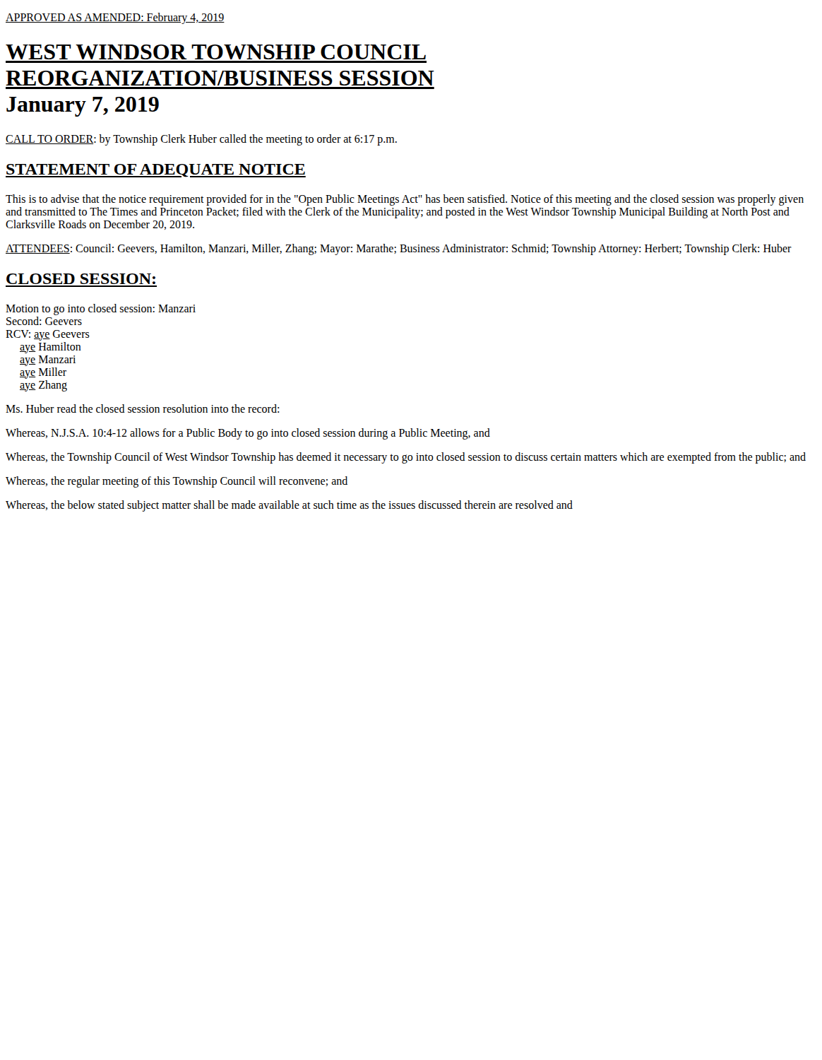APPROVED AS AMENDED: February 4, 2019
WEST WINDSOR TOWNSHIP COUNCIL
REORGANIZATION/BUSINESS SESSION
January 7, 2019
CALL TO ORDER: by Township Clerk Huber called the meeting to order at 6:17 p.m.
STATEMENT OF ADEQUATE NOTICE
This is to advise that the notice requirement provided for in the "Open Public Meetings Act" has been satisfied. Notice of this meeting and the closed session was properly given and transmitted to The Times and Princeton Packet; filed with the Clerk of the Municipality; and posted in the West Windsor Township Municipal Building at North Post and Clarksville Roads on December 20, 2019.
ATTENDEES: Council: Geevers, Hamilton, Manzari, Miller, Zhang; Mayor: Marathe; Business Administrator: Schmid; Township Attorney: Herbert; Township Clerk: Huber
CLOSED SESSION:
Motion to go into closed session: Manzari
Second: Geevers
RCV: aye Geevers
aye Hamilton
aye Manzari
aye Miller
aye Zhang
Ms. Huber read the closed session resolution into the record:
Whereas, N.J.S.A. 10:4-12 allows for a Public Body to go into closed session during a Public Meeting, and
Whereas, the Township Council of West Windsor Township has deemed it necessary to go into closed session to discuss certain matters which are exempted from the public; and
Whereas, the regular meeting of this Township Council will reconvene; and
Whereas, the below stated subject matter shall be made available at such time as the issues discussed therein are resolved and